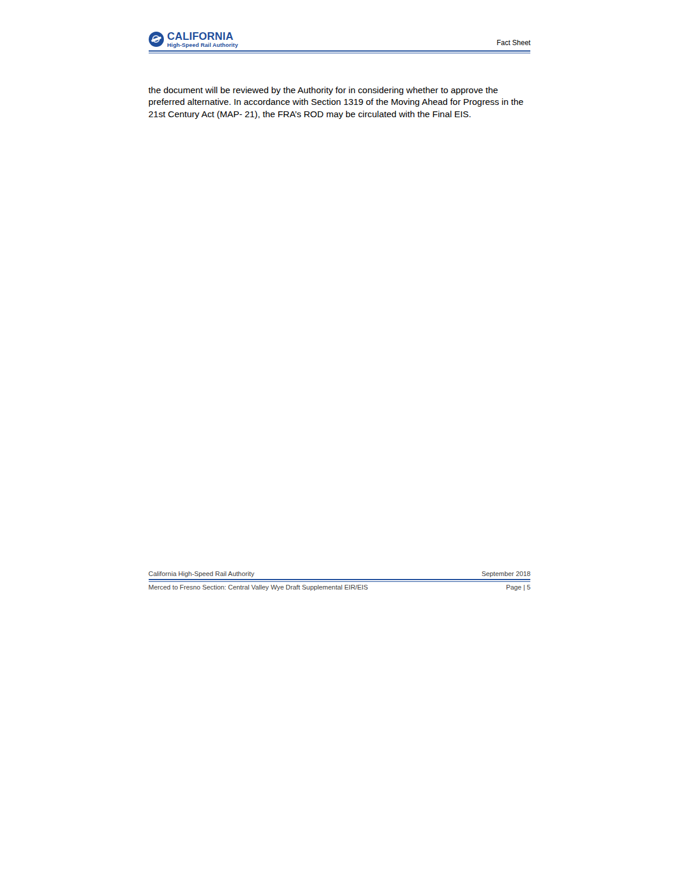CALIFORNIA
High-Speed Rail Authority
Fact Sheet
the document will be reviewed by the Authority for in considering whether to approve the preferred alternative. In accordance with Section 1319 of the Moving Ahead for Progress in the 21st Century Act (MAP- 21), the FRA’s ROD may be circulated with the Final EIS.
California High-Speed Rail Authority September 2018
Merced to Fresno Section: Central Valley Wye Draft Supplemental EIR/EIS Page | 5